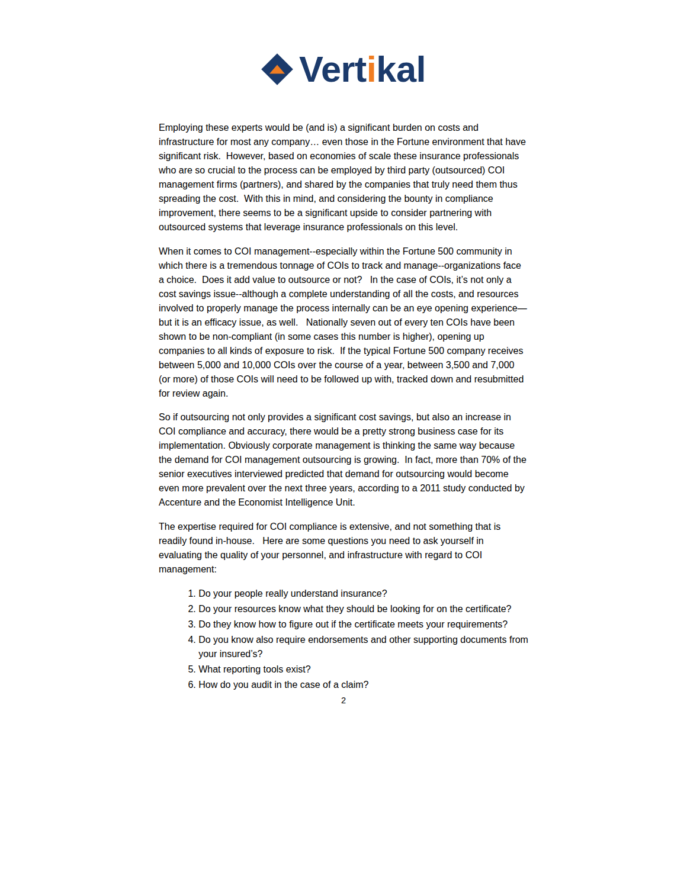Vertikal
Employing these experts would be (and is) a significant burden on costs and infrastructure for most any company… even those in the Fortune environment that have significant risk. However, based on economies of scale these insurance professionals who are so crucial to the process can be employed by third party (outsourced) COI management firms (partners), and shared by the companies that truly need them thus spreading the cost. With this in mind, and considering the bounty in compliance improvement, there seems to be a significant upside to consider partnering with outsourced systems that leverage insurance professionals on this level.
When it comes to COI management--especially within the Fortune 500 community in which there is a tremendous tonnage of COIs to track and manage--organizations face a choice. Does it add value to outsource or not? In the case of COIs, it’s not only a cost savings issue--although a complete understanding of all the costs, and resources involved to properly manage the process internally can be an eye opening experience—but it is an efficacy issue, as well. Nationally seven out of every ten COIs have been shown to be non-compliant (in some cases this number is higher), opening up companies to all kinds of exposure to risk. If the typical Fortune 500 company receives between 5,000 and 10,000 COIs over the course of a year, between 3,500 and 7,000 (or more) of those COIs will need to be followed up with, tracked down and resubmitted for review again.
So if outsourcing not only provides a significant cost savings, but also an increase in COI compliance and accuracy, there would be a pretty strong business case for its implementation. Obviously corporate management is thinking the same way because the demand for COI management outsourcing is growing. In fact, more than 70% of the senior executives interviewed predicted that demand for outsourcing would become even more prevalent over the next three years, according to a 2011 study conducted by Accenture and the Economist Intelligence Unit.
The expertise required for COI compliance is extensive, and not something that is readily found in-house. Here are some questions you need to ask yourself in evaluating the quality of your personnel, and infrastructure with regard to COI management:
Do your people really understand insurance?
Do your resources know what they should be looking for on the certificate?
Do they know how to figure out if the certificate meets your requirements?
Do you know also require endorsements and other supporting documents from your insured’s?
What reporting tools exist?
How do you audit in the case of a claim?
2